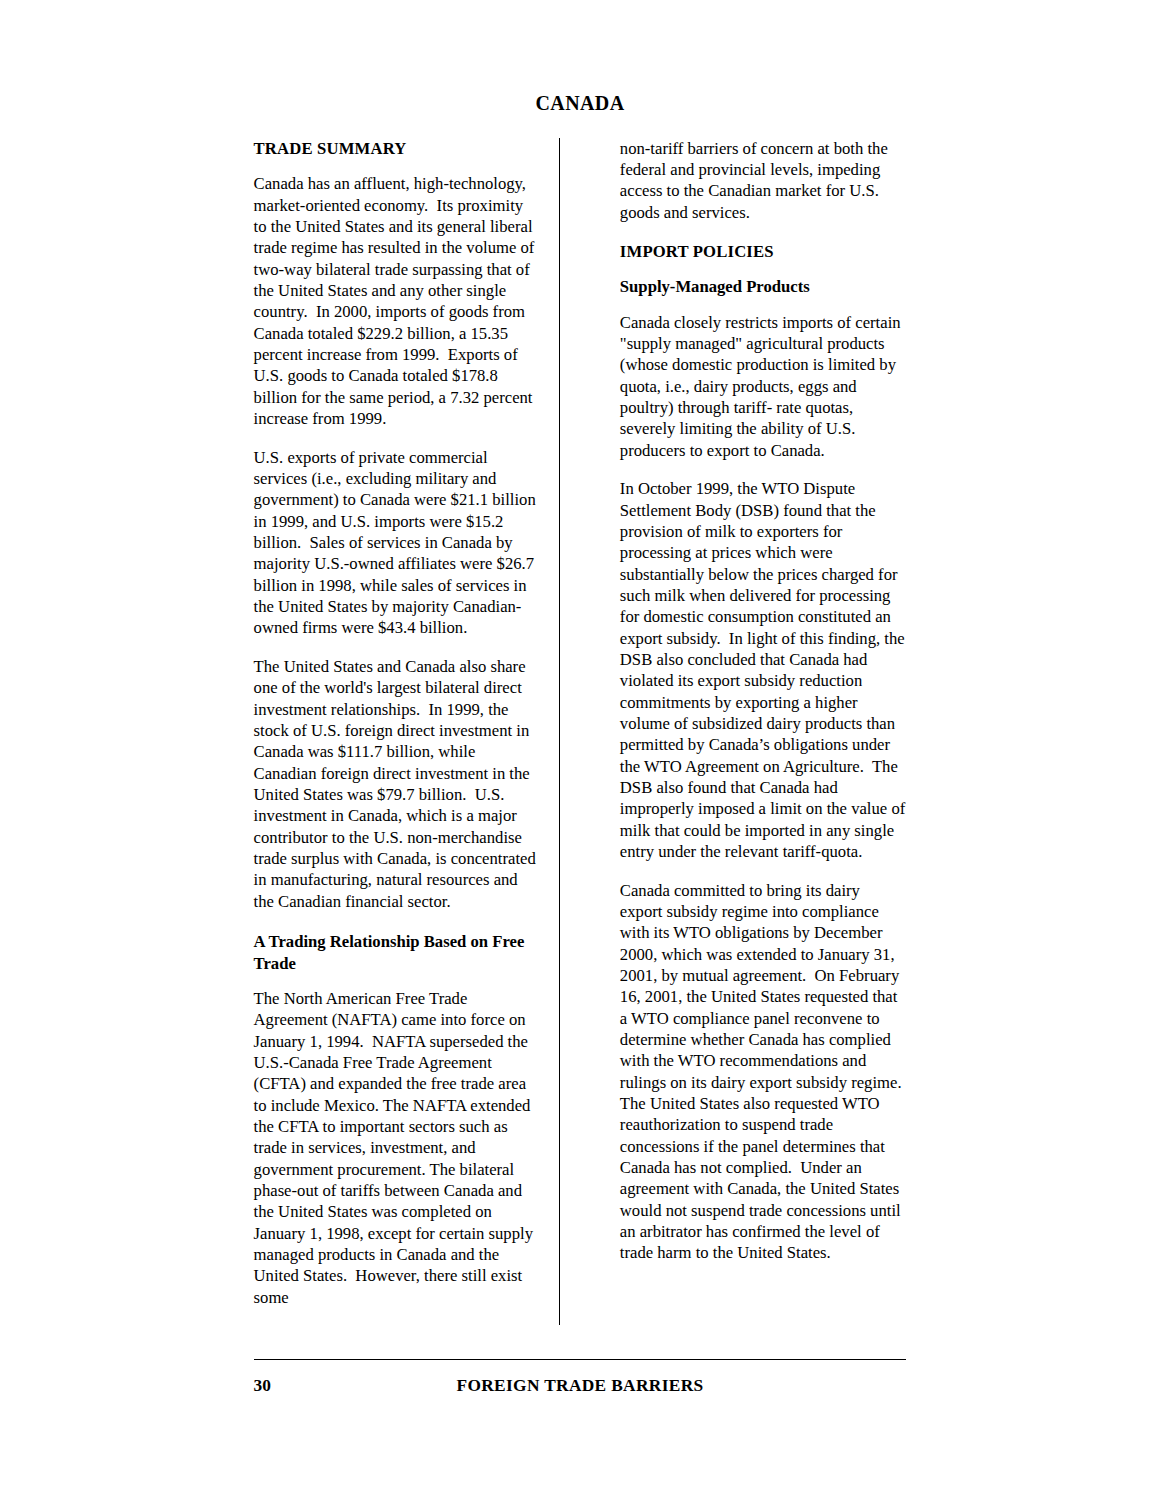CANADA
TRADE SUMMARY
Canada has an affluent, high-technology, market-oriented economy. Its proximity to the United States and its general liberal trade regime has resulted in the volume of two-way bilateral trade surpassing that of the United States and any other single country. In 2000, imports of goods from Canada totaled $229.2 billion, a 15.35 percent increase from 1999. Exports of U.S. goods to Canada totaled $178.8 billion for the same period, a 7.32 percent increase from 1999.
U.S. exports of private commercial services (i.e., excluding military and government) to Canada were $21.1 billion in 1999, and U.S. imports were $15.2 billion. Sales of services in Canada by majority U.S.-owned affiliates were $26.7 billion in 1998, while sales of services in the United States by majority Canadian-owned firms were $43.4 billion.
The United States and Canada also share one of the world's largest bilateral direct investment relationships. In 1999, the stock of U.S. foreign direct investment in Canada was $111.7 billion, while Canadian foreign direct investment in the United States was $79.7 billion. U.S. investment in Canada, which is a major contributor to the U.S. non-merchandise trade surplus with Canada, is concentrated in manufacturing, natural resources and the Canadian financial sector.
A Trading Relationship Based on Free Trade
The North American Free Trade Agreement (NAFTA) came into force on January 1, 1994. NAFTA superseded the U.S.-Canada Free Trade Agreement (CFTA) and expanded the free trade area to include Mexico. The NAFTA extended the CFTA to important sectors such as trade in services, investment, and government procurement. The bilateral phase-out of tariffs between Canada and the United States was completed on January 1, 1998, except for certain supply managed products in Canada and the United States. However, there still exist some
non-tariff barriers of concern at both the federal and provincial levels, impeding access to the Canadian market for U.S. goods and services.
IMPORT POLICIES
Supply-Managed Products
Canada closely restricts imports of certain "supply managed" agricultural products (whose domestic production is limited by quota, i.e., dairy products, eggs and poultry) through tariff- rate quotas, severely limiting the ability of U.S. producers to export to Canada.
In October 1999, the WTO Dispute Settlement Body (DSB) found that the provision of milk to exporters for processing at prices which were substantially below the prices charged for such milk when delivered for processing for domestic consumption constituted an export subsidy. In light of this finding, the DSB also concluded that Canada had violated its export subsidy reduction commitments by exporting a higher volume of subsidized dairy products than permitted by Canada’s obligations under the WTO Agreement on Agriculture. The DSB also found that Canada had improperly imposed a limit on the value of milk that could be imported in any single entry under the relevant tariff-quota.
Canada committed to bring its dairy export subsidy regime into compliance with its WTO obligations by December 2000, which was extended to January 31, 2001, by mutual agreement. On February 16, 2001, the United States requested that a WTO compliance panel reconvene to determine whether Canada has complied with the WTO recommendations and rulings on its dairy export subsidy regime. The United States also requested WTO reauthorization to suspend trade concessions if the panel determines that Canada has not complied. Under an agreement with Canada, the United States would not suspend trade concessions until an arbitrator has confirmed the level of trade harm to the United States.
30
FOREIGN TRADE BARRIERS